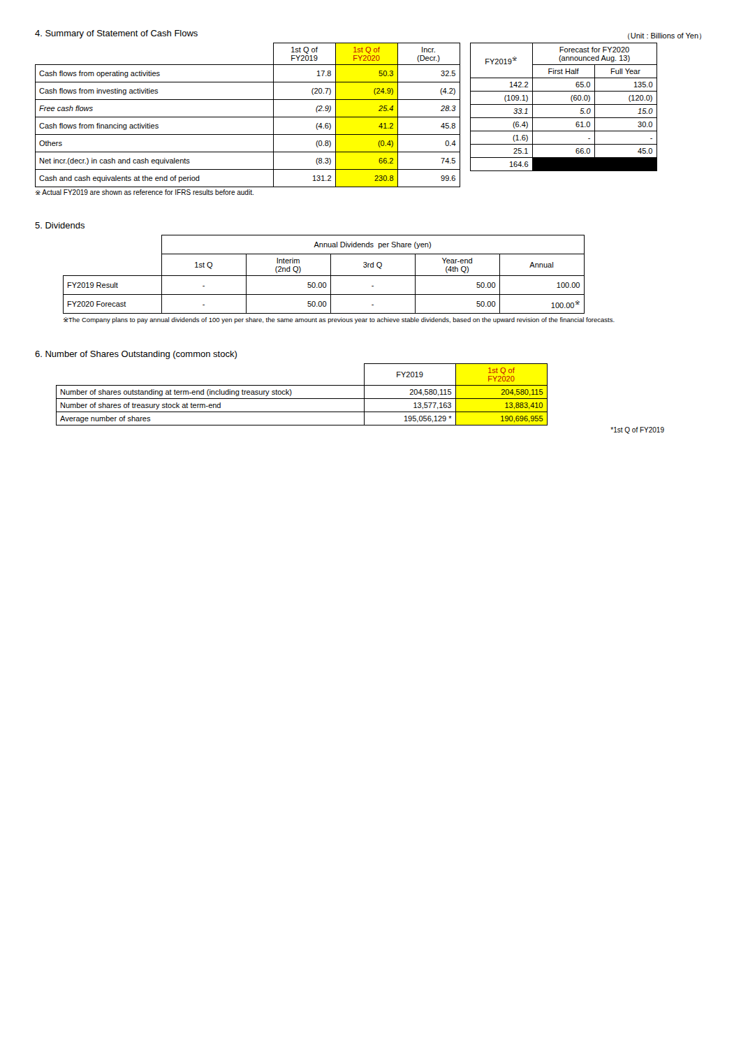4. Summary of Statement of Cash Flows
（Unit : Billions of Yen）
| | 1st Q of FY2019 | 1st Q of FY2020 | Incr. (Decr.) |
| Cash flows from operating activities | 17.8 | 50.3 | 32.5 |
| Cash flows from investing activities | (20.7) | (24.9) | (4.2) |
| Free cash flows | (2.9) | 25.4 | 28.3 |
| Cash flows from financing activities | (4.6) | 41.2 | 45.8 |
| Others | (0.8) | (0.4) | 0.4 |
| Net incr.(decr.) in cash and cash equivalents | (8.3) | 66.2 | 74.5 |
| Cash and cash equivalents at the end of period | 131.2 | 230.8 | 99.6 |
| FY2019 ※ | Forecast for FY2020 (announced Aug. 13) |
| First Half | Full Year |
| 142.2 | 65.0 | 135.0 |
| (109.1) | (60.0) | (120.0) |
| 33.1 | 5.0 | 15.0 |
| (6.4) | 61.0 | 30.0 |
| (1.6) | - | - |
| 25.1 | 66.0 | 45.0 |
| 164.6 | | |
※ Actual FY2019 are shown as reference for IFRS results before audit.
5. Dividends
| | Annual Dividends per Share (yen) |
| | 1st Q | Interim (2nd Q) | 3rd Q | Year-end (4th Q) | Annual |
| FY2019 Result | - | 50.00 | - | 50.00 | 100.00 |
| FY2020 Forecast | - | 50.00 | - | 50.00 | 100.00 ※ |
※The Company plans to pay annual dividends of 100 yen per share, the same amount as previous year to achieve stable dividends, based on the upward revision of the financial forecasts.
6. Number of Shares Outstanding (common stock)
| | FY2019 | 1st Q of FY2020 |
| Number of shares outstanding at term-end (including treasury stock) | 204,580,115 | 204,580,115 |
| Number of shares of treasury stock at term-end | 13,577,163 | 13,883,410 |
| Average number of shares | 195,056,129 * | 190,696,955 |
*1st Q of FY2019